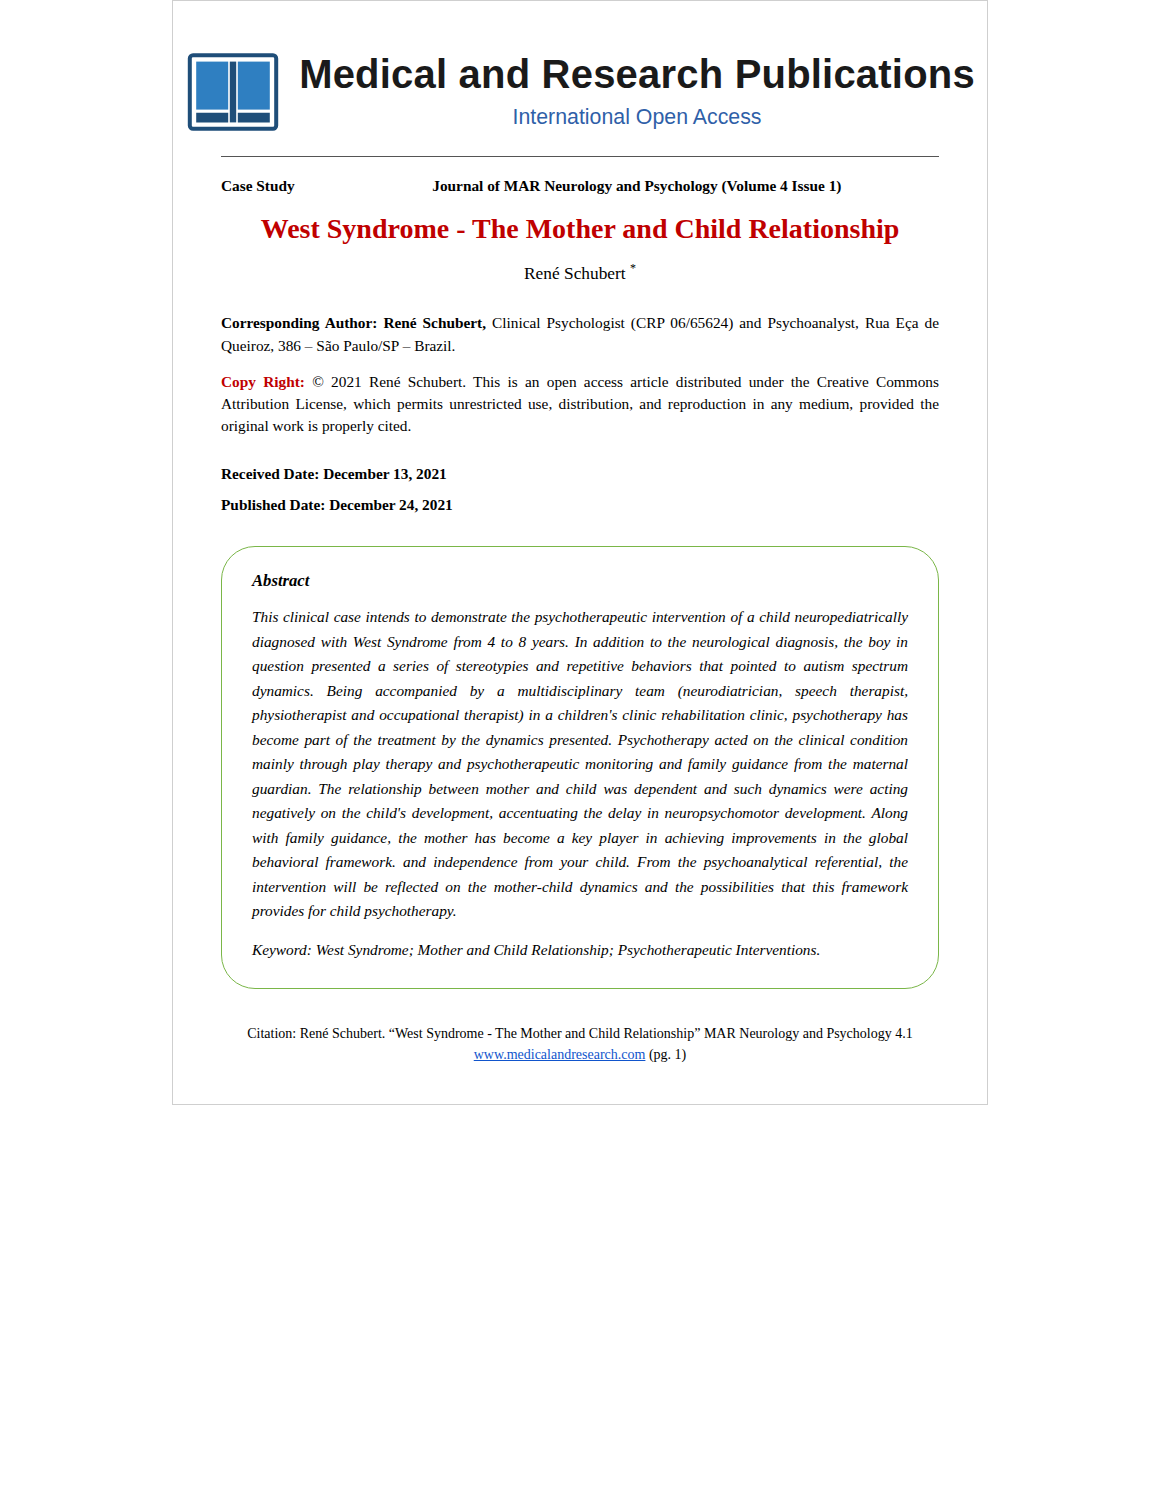Medical and Research Publications
International Open Access
Case Study
Journal of MAR Neurology and Psychology (Volume 4 Issue 1)
West Syndrome - The Mother and Child Relationship
René Schubert *
Corresponding Author: René Schubert, Clinical Psychologist (CRP 06/65624) and Psychoanalyst, Rua Eça de Queiroz, 386 – São Paulo/SP – Brazil.
Copy Right: © 2021 René Schubert. This is an open access article distributed under the Creative Commons Attribution License, which permits unrestricted use, distribution, and reproduction in any medium, provided the original work is properly cited.
Received Date: December 13, 2021
Published Date: December 24, 2021
Abstract
This clinical case intends to demonstrate the psychotherapeutic intervention of a child neuropediatrically diagnosed with West Syndrome from 4 to 8 years. In addition to the neurological diagnosis, the boy in question presented a series of stereotypies and repetitive behaviors that pointed to autism spectrum dynamics. Being accompanied by a multidisciplinary team (neurodiatrician, speech therapist, physiotherapist and occupational therapist) in a children's clinic rehabilitation clinic, psychotherapy has become part of the treatment by the dynamics presented. Psychotherapy acted on the clinical condition mainly through play therapy and psychotherapeutic monitoring and family guidance from the maternal guardian. The relationship between mother and child was dependent and such dynamics were acting negatively on the child's development, accentuating the delay in neuropsychomotor development. Along with family guidance, the mother has become a key player in achieving improvements in the global behavioral framework. and independence from your child. From the psychoanalytical referential, the intervention will be reflected on the mother-child dynamics and the possibilities that this framework provides for child psychotherapy.
Keyword: West Syndrome; Mother and Child Relationship; Psychotherapeutic Interventions.
Citation: René Schubert. “West Syndrome - The Mother and Child Relationship” MAR Neurology and Psychology 4.1
www.medicalandresearch.com (pg. 1)